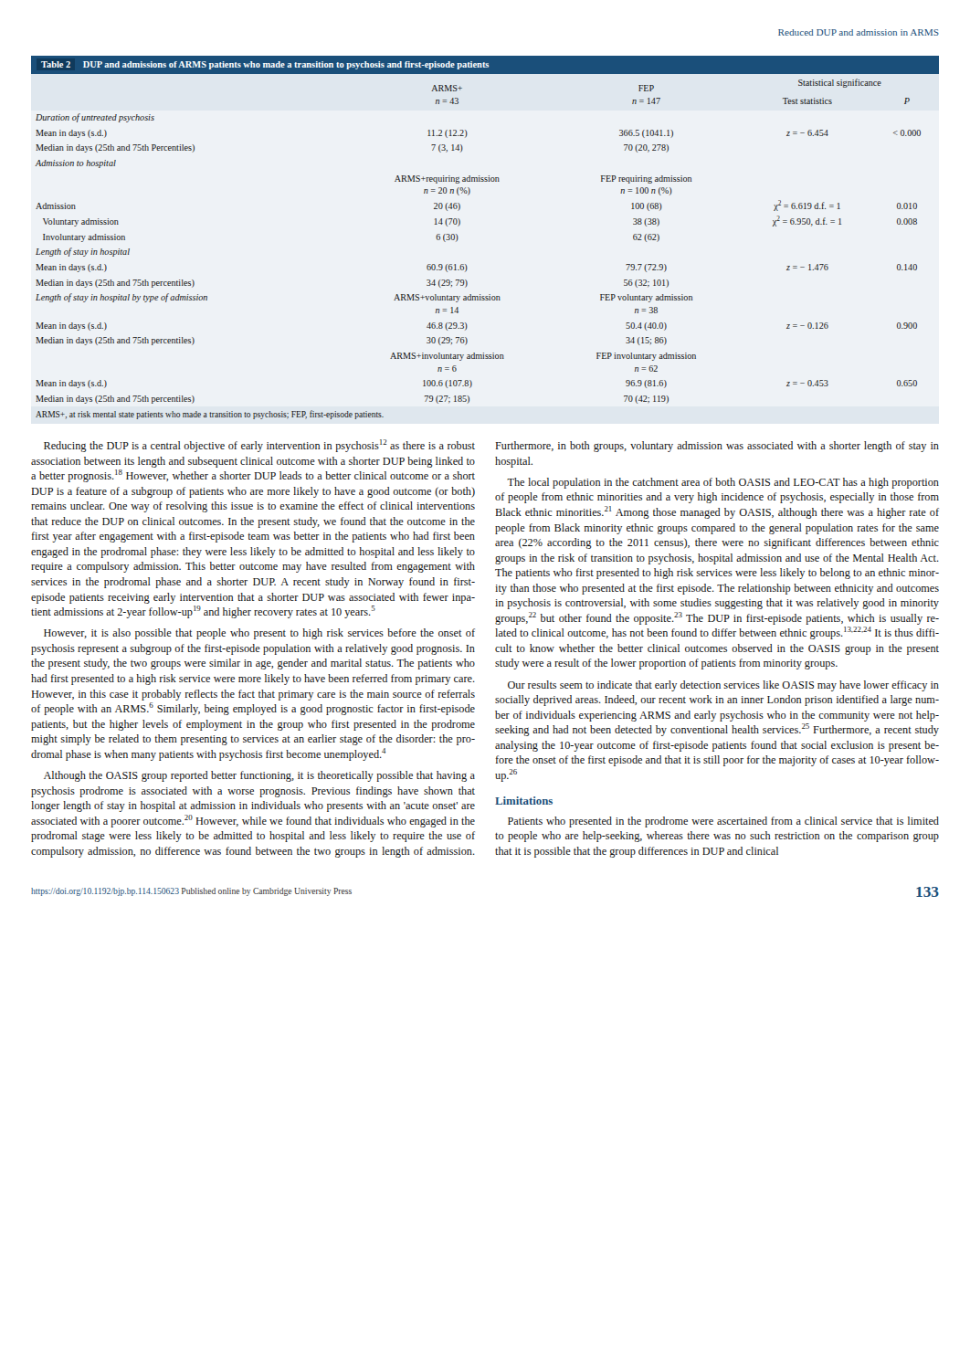Reduced DUP and admission in ARMS
Table 2 DUP and admissions of ARMS patients who made a transition to psychosis and first-episode patients
| | ARMS+ n = 43 | FEP n = 147 | Statistical significance |
| --- | --- | --- | --- |
| Test statistics | P |
| Duration of untreated psychosis |
| Mean in days (s.d.) | 11.2 (12.2) | 366.5 (1041.1) | z = − 6.454 | < 0.000 |
| Median in days (25th and 75th Percentiles) | 7 (3, 14) | 70 (20, 278) | | |
| Admission to hospital |
| | ARMS+requiring admission n = 20 n (%) | FEP requiring admission n = 100 n (%) | | |
| Admission | 20 (46) | 100 (68) | χ 2 = 6.619 d.f. = 1 | 0.010 |
| Voluntary admission | 14 (70) | 38 (38) | χ 2 = 6.950, d.f. = 1 | 0.008 |
| Involuntary admission | 6 (30) | 62 (62) | | |
| Length of stay in hospital |
| Mean in days (s.d.) | 60.9 (61.6) | 79.7 (72.9) | z = − 1.476 | 0.140 |
| Median in days (25th and 75th percentiles) | 34 (29; 79) | 56 (32; 101) | | |
| Length of stay in hospital by type of admission | ARMS+voluntary admission n = 14 | FEP voluntary admission n = 38 | | |
| Mean in days (s.d.) | 46.8 (29.3) | 50.4 (40.0) | z = − 0.126 | 0.900 |
| Median in days (25th and 75th percentiles) | 30 (29; 76) | 34 (15; 86) | | |
| | ARMS+involuntary admission n = 6 | FEP involuntary admission n = 62 | | |
| Mean in days (s.d.) | 100.6 (107.8) | 96.9 (81.6) | z = − 0.453 | 0.650 |
| Median in days (25th and 75th percentiles) | 79 (27; 185) | 70 (42; 119) | | |
| ARMS+, at risk mental state patients who made a transition to psychosis; FEP, first-episode patients. |
Reducing the DUP is a central objective of early intervention in psychosis12 as there is a robust association between its length and subsequent clinical outcome with a shorter DUP being linked to a better prognosis.18 However, whether a shorter DUP leads to a better clinical outcome or a short DUP is a feature of a subgroup of patients who are more likely to have a good outcome (or both) remains unclear. One way of resolving this issue is to examine the effect of clinical interventions that reduce the DUP on clinical outcomes. In the present study, we found that the outcome in the first year after engagement with a first-episode team was better in the patients who had first been engaged in the prodromal phase: they were less likely to be admitted to hospital and less likely to require a compulsory admission. This better outcome may have resulted from engagement with services in the prodromal phase and a shorter DUP. A recent study in Norway found in first-episode patients receiving early intervention that a shorter DUP was associated with fewer inpatient admissions at 2-year follow-up19 and higher recovery rates at 10 years.5
However, it is also possible that people who present to high risk services before the onset of psychosis represent a subgroup of the first-episode population with a relatively good prognosis. In the present study, the two groups were similar in age, gender and marital status. The patients who had first presented to a high risk service were more likely to have been referred from primary care. However, in this case it probably reflects the fact that primary care is the main source of referrals of people with an ARMS.6 Similarly, being employed is a good prognostic factor in first-episode patients, but the higher levels of employment in the group who first presented in the prodrome might simply be related to them presenting to services at an earlier stage of the disorder: the prodromal phase is when many patients with psychosis first become unemployed.4
Although the OASIS group reported better functioning, it is theoretically possible that having a psychosis prodrome is associated with a worse prognosis. Previous findings have shown that longer length of stay in hospital at admission in individuals who presents with an 'acute onset' are associated with a poorer outcome.20 However, while we found that individuals who engaged in the prodromal stage were less likely to be admitted to hospital and less likely to require the use of compulsory admission, no difference was found between the two groups in length of admission. Furthermore, in both groups, voluntary admission was associated with a shorter length of stay in hospital.
The local population in the catchment area of both OASIS and LEO-CAT has a high proportion of people from ethnic minorities and a very high incidence of psychosis, especially in those from Black ethnic minorities.21 Among those managed by OASIS, although there was a higher rate of people from Black minority ethnic groups compared to the general population rates for the same area (22% according to the 2011 census), there were no significant differences between ethnic groups in the risk of transition to psychosis, hospital admission and use of the Mental Health Act. The patients who first presented to high risk services were less likely to belong to an ethnic minority than those who presented at the first episode. The relationship between ethnicity and outcomes in psychosis is controversial, with some studies suggesting that it was relatively good in minority groups,22 but other found the opposite.23 The DUP in first-episode patients, which is usually related to clinical outcome, has not been found to differ between ethnic groups.13,22,24 It is thus difficult to know whether the better clinical outcomes observed in the OASIS group in the present study were a result of the lower proportion of patients from minority groups.
Our results seem to indicate that early detection services like OASIS may have lower efficacy in socially deprived areas. Indeed, our recent work in an inner London prison identified a large number of individuals experiencing ARMS and early psychosis who in the community were not help-seeking and had not been detected by conventional health services.25 Furthermore, a recent study analysing the 10-year outcome of first-episode patients found that social exclusion is present before the onset of the first episode and that it is still poor for the majority of cases at 10-year follow-up.26
Limitations
Patients who presented in the prodrome were ascertained from a clinical service that is limited to people who are help-seeking, whereas there was no such restriction on the comparison group that it is possible that the group differences in DUP and clinical
https://doi.org/10.1192/bjp.bp.114.150623 Published online by Cambridge University Press 133